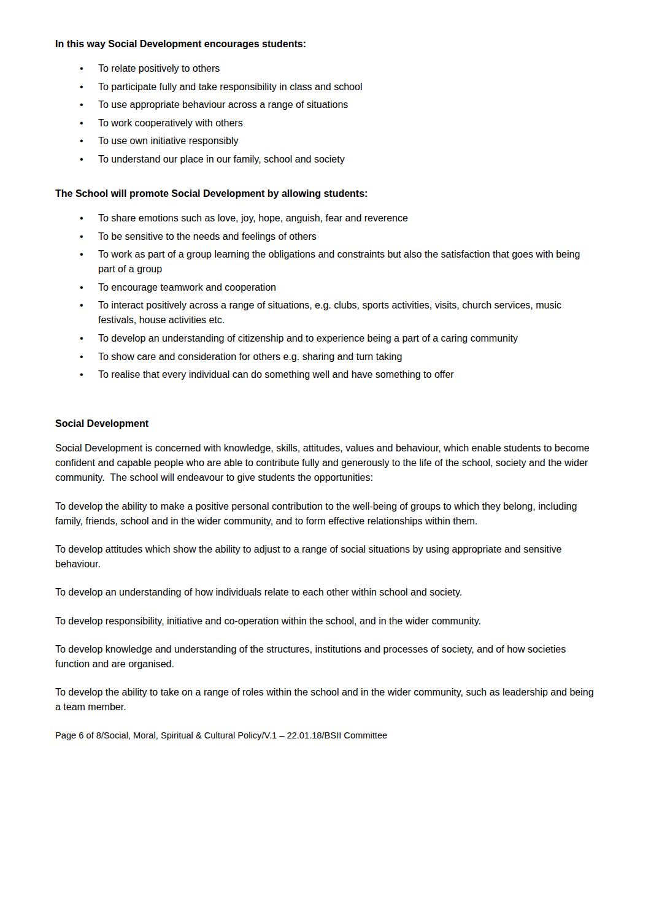In this way Social Development encourages students:
To relate positively to others
To participate fully and take responsibility in class and school
To use appropriate behaviour across a range of situations
To work cooperatively with others
To use own initiative responsibly
To understand our place in our family, school and society
The School will promote Social Development by allowing students:
To share emotions such as love, joy, hope, anguish, fear and reverence
To be sensitive to the needs and feelings of others
To work as part of a group learning the obligations and constraints but also the satisfaction that goes with being part of a group
To encourage teamwork and cooperation
To interact positively across a range of situations, e.g. clubs, sports activities, visits, church services, music festivals, house activities etc.
To develop an understanding of citizenship and to experience being a part of a caring community
To show care and consideration for others e.g. sharing and turn taking
To realise that every individual can do something well and have something to offer
Social Development
Social Development is concerned with knowledge, skills, attitudes, values and behaviour, which enable students to become confident and capable people who are able to contribute fully and generously to the life of the school, society and the wider community. The school will endeavour to give students the opportunities:
To develop the ability to make a positive personal contribution to the well-being of groups to which they belong, including family, friends, school and in the wider community, and to form effective relationships within them.
To develop attitudes which show the ability to adjust to a range of social situations by using appropriate and sensitive behaviour.
To develop an understanding of how individuals relate to each other within school and society.
To develop responsibility, initiative and co-operation within the school, and in the wider community.
To develop knowledge and understanding of the structures, institutions and processes of society, and of how societies function and are organised.
To develop the ability to take on a range of roles within the school and in the wider community, such as leadership and being a team member.
Page 6 of 8/Social, Moral, Spiritual & Cultural Policy/V.1 – 22.01.18/BSII Committee